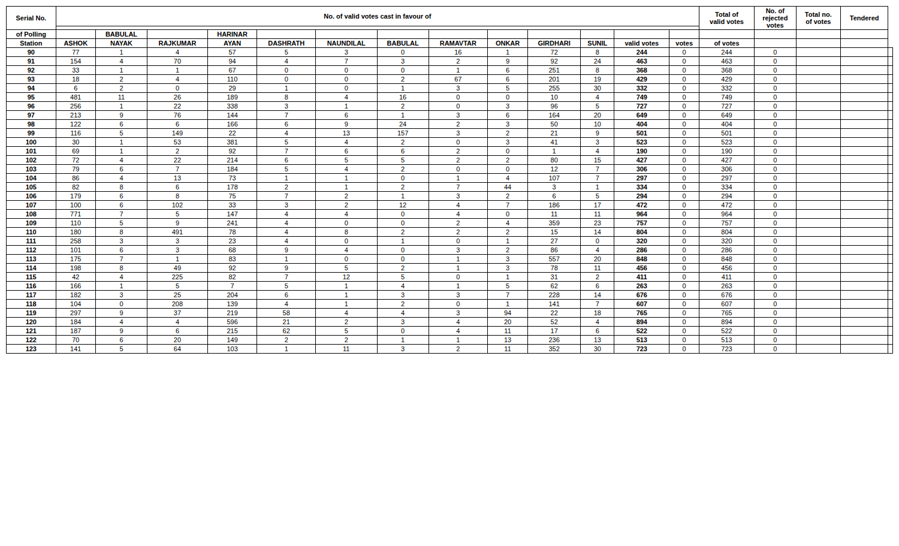| Serial No. | No. of valid votes cast in favour of | Total of valid votes | No. of rejected votes | Total no. of votes | Tendered |
| --- | --- | --- | --- | --- | --- |
| of Polling | | BABULAL | | HARINAR | | | | | | | | | | | | | |
| Station | ASHOK | NAYAK | RAJKUMAR | AYAN | DASHRATH | NAUNDILAL | BABULAL | RAMAVTAR | ONKAR | GIRDHARI | SUNIL | valid votes | votes | of votes | | | |
| 90 | 77 | 1 | 4 | 57 | 5 | 3 | 0 | 16 | 1 | 72 | 8 | 244 | 0 | 244 | 0 | | | |
| 91 | 154 | 4 | 70 | 94 | 4 | 7 | 3 | 2 | 9 | 92 | 24 | 463 | 0 | 463 | 0 | | | |
| 92 | 33 | 1 | 1 | 67 | 0 | 0 | 0 | 1 | 6 | 251 | 8 | 368 | 0 | 368 | 0 | | | |
| 93 | 18 | 2 | 4 | 110 | 0 | 0 | 2 | 67 | 6 | 201 | 19 | 429 | 0 | 429 | 0 | | | |
| 94 | 6 | 2 | 0 | 29 | 1 | 0 | 1 | 3 | 5 | 255 | 30 | 332 | 0 | 332 | 0 | | | |
| 95 | 481 | 11 | 26 | 189 | 8 | 4 | 16 | 0 | 0 | 10 | 4 | 749 | 0 | 749 | 0 | | | |
| 96 | 256 | 1 | 22 | 338 | 3 | 1 | 2 | 0 | 3 | 96 | 5 | 727 | 0 | 727 | 0 | | | |
| 97 | 213 | 9 | 76 | 144 | 7 | 6 | 1 | 3 | 6 | 164 | 20 | 649 | 0 | 649 | 0 | | | |
| 98 | 122 | 6 | 6 | 166 | 6 | 9 | 24 | 2 | 3 | 50 | 10 | 404 | 0 | 404 | 0 | | | |
| 99 | 116 | 5 | 149 | 22 | 4 | 13 | 157 | 3 | 2 | 21 | 9 | 501 | 0 | 501 | 0 | | | |
| 100 | 30 | 1 | 53 | 381 | 5 | 4 | 2 | 0 | 3 | 41 | 3 | 523 | 0 | 523 | 0 | | | |
| 101 | 69 | 1 | 2 | 92 | 7 | 6 | 6 | 2 | 0 | 1 | 4 | 190 | 0 | 190 | 0 | | | |
| 102 | 72 | 4 | 22 | 214 | 6 | 5 | 5 | 2 | 2 | 80 | 15 | 427 | 0 | 427 | 0 | | | |
| 103 | 79 | 6 | 7 | 184 | 5 | 4 | 2 | 0 | 0 | 12 | 7 | 306 | 0 | 306 | 0 | | | |
| 104 | 86 | 4 | 13 | 73 | 1 | 1 | 0 | 1 | 4 | 107 | 7 | 297 | 0 | 297 | 0 | | | |
| 105 | 82 | 8 | 6 | 178 | 2 | 1 | 2 | 7 | 44 | 3 | 1 | 334 | 0 | 334 | 0 | | | |
| 106 | 179 | 6 | 8 | 75 | 7 | 2 | 1 | 3 | 2 | 6 | 5 | 294 | 0 | 294 | 0 | | | |
| 107 | 100 | 6 | 102 | 33 | 3 | 2 | 12 | 4 | 7 | 186 | 17 | 472 | 0 | 472 | 0 | | | |
| 108 | 771 | 7 | 5 | 147 | 4 | 4 | 0 | 4 | 0 | 11 | 11 | 964 | 0 | 964 | 0 | | | |
| 109 | 110 | 5 | 9 | 241 | 4 | 0 | 0 | 2 | 4 | 359 | 23 | 757 | 0 | 757 | 0 | | | |
| 110 | 180 | 8 | 491 | 78 | 4 | 8 | 2 | 2 | 2 | 15 | 14 | 804 | 0 | 804 | 0 | | | |
| 111 | 258 | 3 | 3 | 23 | 4 | 0 | 1 | 0 | 1 | 27 | 0 | 320 | 0 | 320 | 0 | | | |
| 112 | 101 | 6 | 3 | 68 | 9 | 4 | 0 | 3 | 2 | 86 | 4 | 286 | 0 | 286 | 0 | | | |
| 113 | 175 | 7 | 1 | 83 | 1 | 0 | 0 | 1 | 3 | 557 | 20 | 848 | 0 | 848 | 0 | | | |
| 114 | 198 | 8 | 49 | 92 | 9 | 5 | 2 | 1 | 3 | 78 | 11 | 456 | 0 | 456 | 0 | | | |
| 115 | 42 | 4 | 225 | 82 | 7 | 12 | 5 | 0 | 1 | 31 | 2 | 411 | 0 | 411 | 0 | | | |
| 116 | 166 | 1 | 5 | 7 | 5 | 1 | 4 | 1 | 5 | 62 | 6 | 263 | 0 | 263 | 0 | | | |
| 117 | 182 | 3 | 25 | 204 | 6 | 1 | 3 | 3 | 7 | 228 | 14 | 676 | 0 | 676 | 0 | | | |
| 118 | 104 | 0 | 208 | 139 | 4 | 1 | 2 | 0 | 1 | 141 | 7 | 607 | 0 | 607 | 0 | | | |
| 119 | 297 | 9 | 37 | 219 | 58 | 4 | 4 | 3 | 94 | 22 | 18 | 765 | 0 | 765 | 0 | | | |
| 120 | 184 | 4 | 4 | 596 | 21 | 2 | 3 | 4 | 20 | 52 | 4 | 894 | 0 | 894 | 0 | | | |
| 121 | 187 | 9 | 6 | 215 | 62 | 5 | 0 | 4 | 11 | 17 | 6 | 522 | 0 | 522 | 0 | | | |
| 122 | 70 | 6 | 20 | 149 | 2 | 2 | 1 | 1 | 13 | 236 | 13 | 513 | 0 | 513 | 0 | | | |
| 123 | 141 | 5 | 64 | 103 | 1 | 11 | 3 | 2 | 11 | 352 | 30 | 723 | 0 | 723 | 0 | | | |